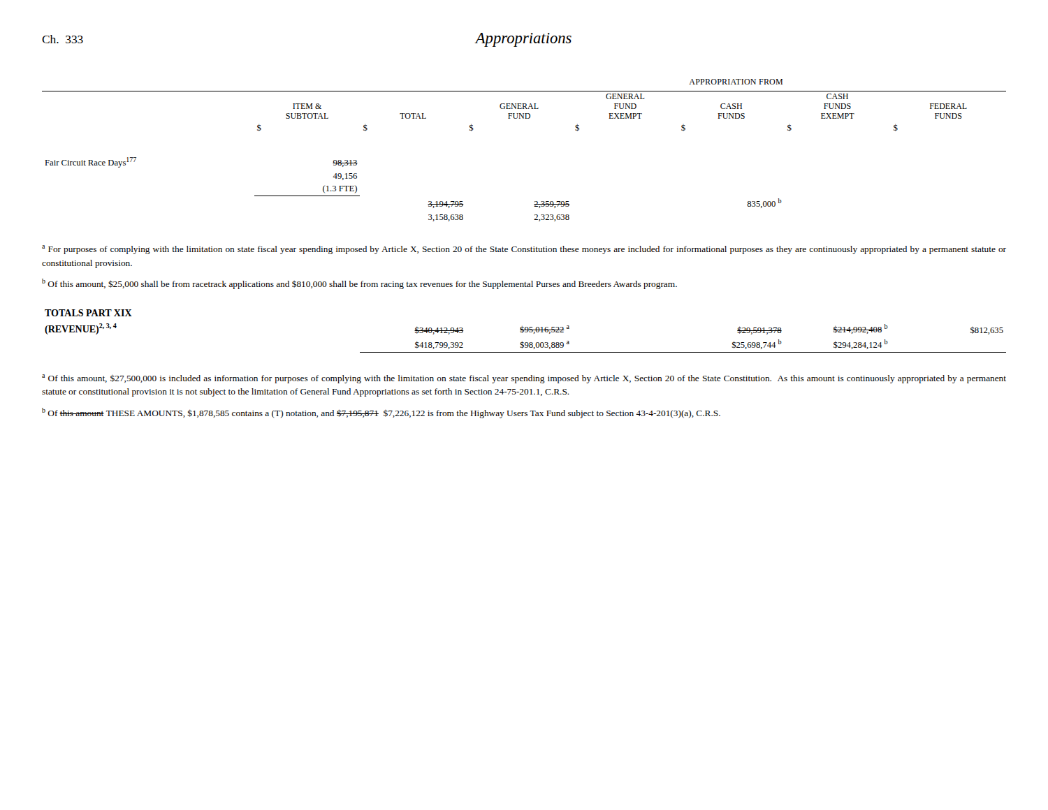Ch. 333
Appropriations
| | | | APPROPRIATION FROM |
| | ITEM & SUBTOTAL | TOTAL | GENERAL FUND | GENERAL FUND EXEMPT | CASH FUNDS | CASH FUNDS EXEMPT | FEDERAL FUNDS |
| | $ | $ | $ | $ | $ | $ | $ |
| Fair Circuit Race Days 177 | 98,313 | | | | | | |
| | 49,156 | | | | | | |
| | (1.3 FTE) | | | | | | |
| | | 3,194,795 | 2,359,795 | | 835,000 b | | |
| | | 3,158,638 | 2,323,638 | | | | |
a For purposes of complying with the limitation on state fiscal year spending imposed by Article X, Section 20 of the State Constitution these moneys are included for informational purposes as they are continuously appropriated by a permanent statute or constitutional provision.
b Of this amount, $25,000 shall be from racetrack applications and $810,000 shall be from racing tax revenues for the Supplemental Purses and Breeders Awards program.
| TOTALS PART XIX | | | | | | | |
| (REVENUE) 2, 3, 4 | | $340,412,943 | $95,016,522 a | | $29,591,378 | $214,992,408 b | $812,635 |
| | | $418,799,392 | $98,003,889 a | | $25,698,744 b | $294,284,124 b | |
a Of this amount, $27,500,000 is included as information for purposes of complying with the limitation on state fiscal year spending imposed by Article X, Section 20 of the State Constitution. As this amount is continuously appropriated by a permanent statute or constitutional provision it is not subject to the limitation of General Fund Appropriations as set forth in Section 24-75-201.1, C.R.S.
b Of this amount THESE AMOUNTS, $1,878,585 contains a (T) notation, and $7,195,871 $7,226,122 is from the Highway Users Tax Fund subject to Section 43-4-201(3)(a), C.R.S.